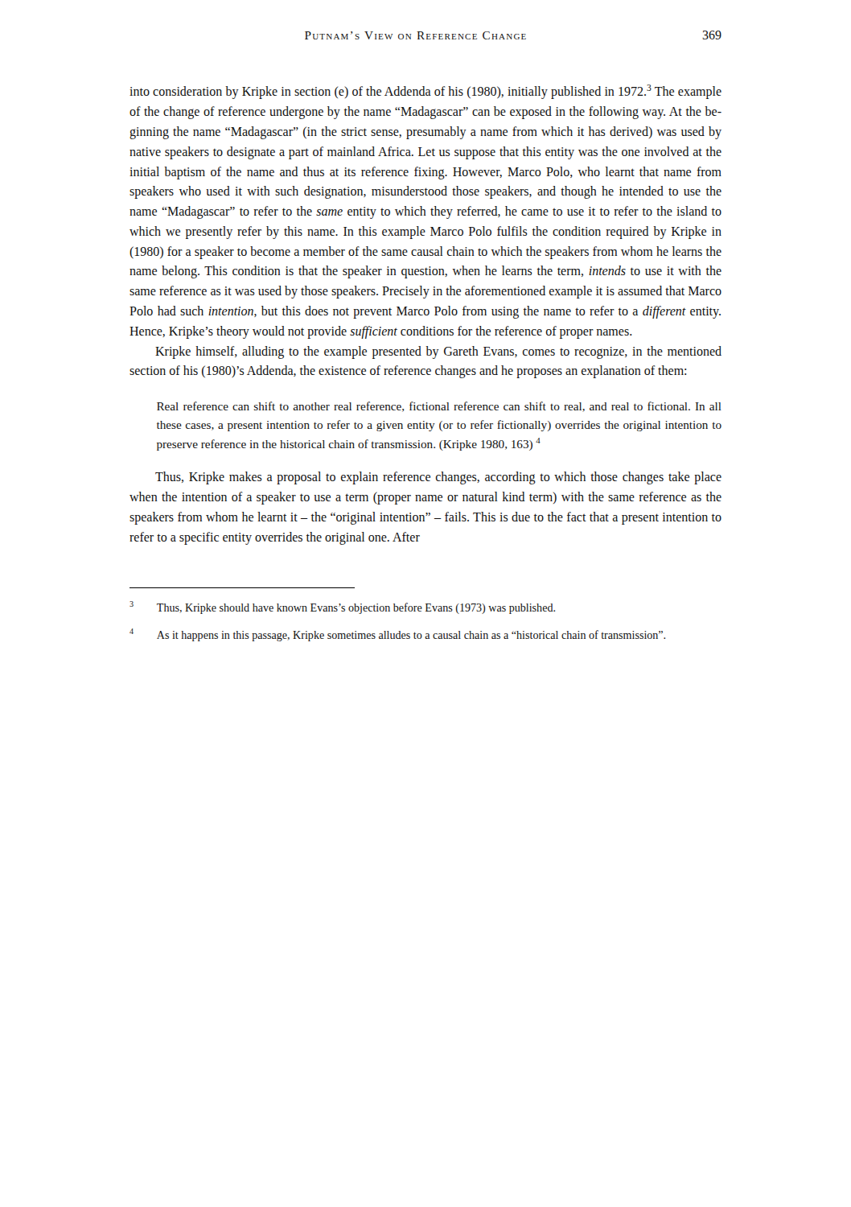Putnam’s View on Reference Change 369
into consideration by Kripke in section (e) of the Addenda of his (1980), initially published in 1972.3 The example of the change of reference undergone by the name “Madagascar” can be exposed in the following way. At the beginning the name “Madagascar” (in the strict sense, presumably a name from which it has derived) was used by native speakers to designate a part of mainland Africa. Let us suppose that this entity was the one involved at the initial baptism of the name and thus at its reference fixing. However, Marco Polo, who learnt that name from speakers who used it with such designation, misunderstood those speakers, and though he intended to use the name “Madagascar” to refer to the same entity to which they referred, he came to use it to refer to the island to which we presently refer by this name. In this example Marco Polo fulfils the condition required by Kripke in (1980) for a speaker to become a member of the same causal chain to which the speakers from whom he learns the name belong. This condition is that the speaker in question, when he learns the term, intends to use it with the same reference as it was used by those speakers. Precisely in the aforementioned example it is assumed that Marco Polo had such intention, but this does not prevent Marco Polo from using the name to refer to a different entity. Hence, Kripke’s theory would not provide sufficient conditions for the reference of proper names.
Kripke himself, alluding to the example presented by Gareth Evans, comes to recognize, in the mentioned section of his (1980)’s Addenda, the existence of reference changes and he proposes an explanation of them:
Real reference can shift to another real reference, fictional reference can shift to real, and real to fictional. In all these cases, a present intention to refer to a given entity (or to refer fictionally) overrides the original intention to preserve reference in the historical chain of transmission. (Kripke 1980, 163) 4
Thus, Kripke makes a proposal to explain reference changes, according to which those changes take place when the intention of a speaker to use a term (proper name or natural kind term) with the same reference as the speakers from whom he learnt it – the “original intention” – fails. This is due to the fact that a present intention to refer to a specific entity overrides the original one. After
3
Thus, Kripke should have known Evans’s objection before Evans (1973) was published.
4
As it happens in this passage, Kripke sometimes alludes to a causal chain as a “historical chain of transmission”.